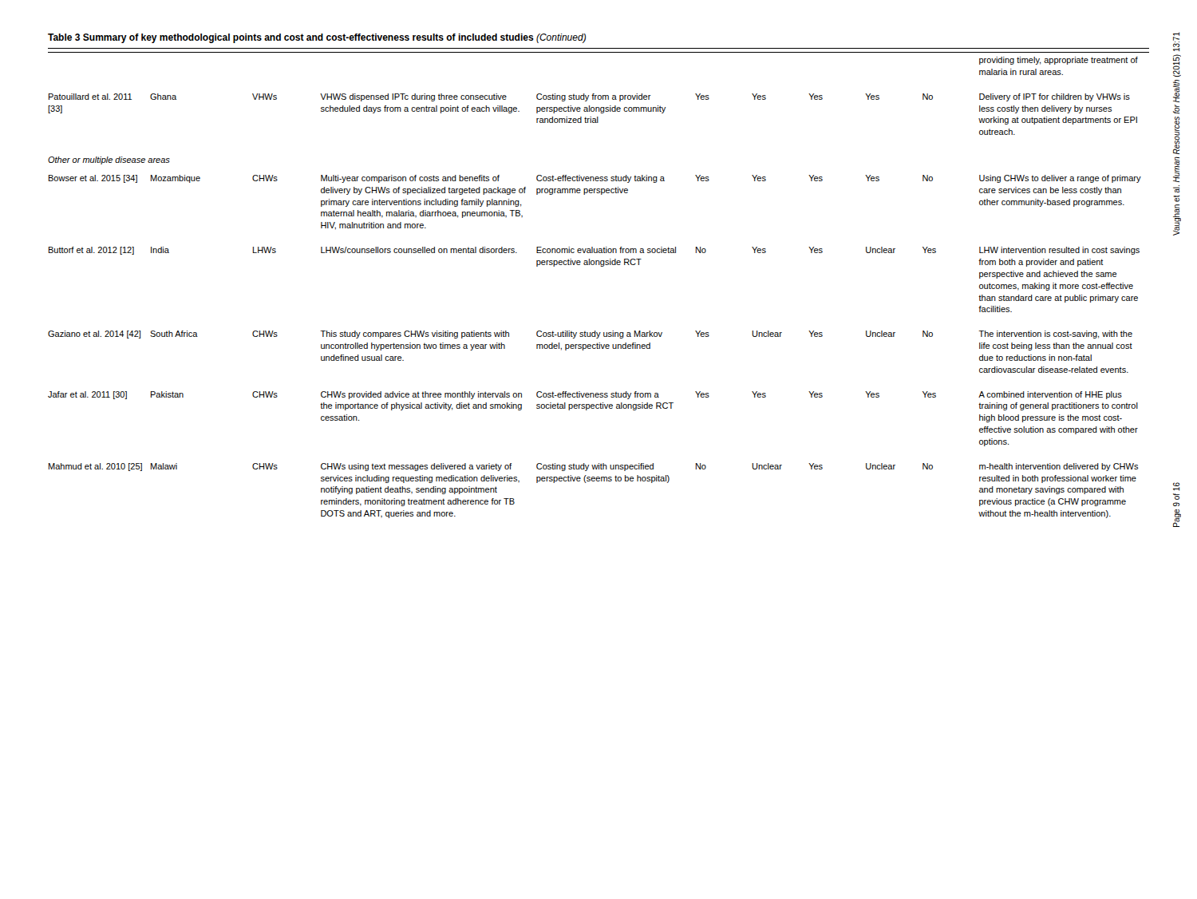Vaughan et al. Human Resources for Health (2015) 13:71
Page 9 of 16
Table 3 Summary of key methodological points and cost and cost-effectiveness results of included studies (Continued)
| | | | | | | | | | | providing timely, appropriate treatment of malaria in rural areas. |
| Patouillard et al. 2011 [33] | Ghana | VHWs | VHWS dispensed IPTc during three consecutive scheduled days from a central point of each village. | Costing study from a provider perspective alongside community randomized trial | Yes | Yes | Yes | Yes | No | Delivery of IPT for children by VHWs is less costly then delivery by nurses working at outpatient departments or EPI outreach. |
| Other or multiple disease areas |
| Bowser et al. 2015 [34] | Mozambique | CHWs | Multi-year comparison of costs and benefits of delivery by CHWs of specialized targeted package of primary care interventions including family planning, maternal health, malaria, diarrhoea, pneumonia, TB, HIV, malnutrition and more. | Cost-effectiveness study taking a programme perspective | Yes | Yes | Yes | Yes | No | Using CHWs to deliver a range of primary care services can be less costly than other community-based programmes. |
| Buttorf et al. 2012 [12] | India | LHWs | LHWs/counsellors counselled on mental disorders. | Economic evaluation from a societal perspective alongside RCT | No | Yes | Yes | Unclear | Yes | LHW intervention resulted in cost savings from both a provider and patient perspective and achieved the same outcomes, making it more cost-effective than standard care at public primary care facilities. |
| Gaziano et al. 2014 [42] | South Africa | CHWs | This study compares CHWs visiting patients with uncontrolled hypertension two times a year with undefined usual care. | Cost-utility study using a Markov model, perspective undefined | Yes | Unclear | Yes | Unclear | No | The intervention is cost-saving, with the life cost being less than the annual cost due to reductions in non-fatal cardiovascular disease-related events. |
| Jafar et al. 2011 [30] | Pakistan | CHWs | CHWs provided advice at three monthly intervals on the importance of physical activity, diet and smoking cessation. | Cost-effectiveness study from a societal perspective alongside RCT | Yes | Yes | Yes | Yes | Yes | A combined intervention of HHE plus training of general practitioners to control high blood pressure is the most cost-effective solution as compared with other options. |
| Mahmud et al. 2010 [25] | Malawi | CHWs | CHWs using text messages delivered a variety of services including requesting medication deliveries, notifying patient deaths, sending appointment reminders, monitoring treatment adherence for TB DOTS and ART, queries and more. | Costing study with unspecified perspective (seems to be hospital) | No | Unclear | Yes | Unclear | No | m-health intervention delivered by CHWs resulted in both professional worker time and monetary savings compared with previous practice (a CHW programme without the m-health intervention). |